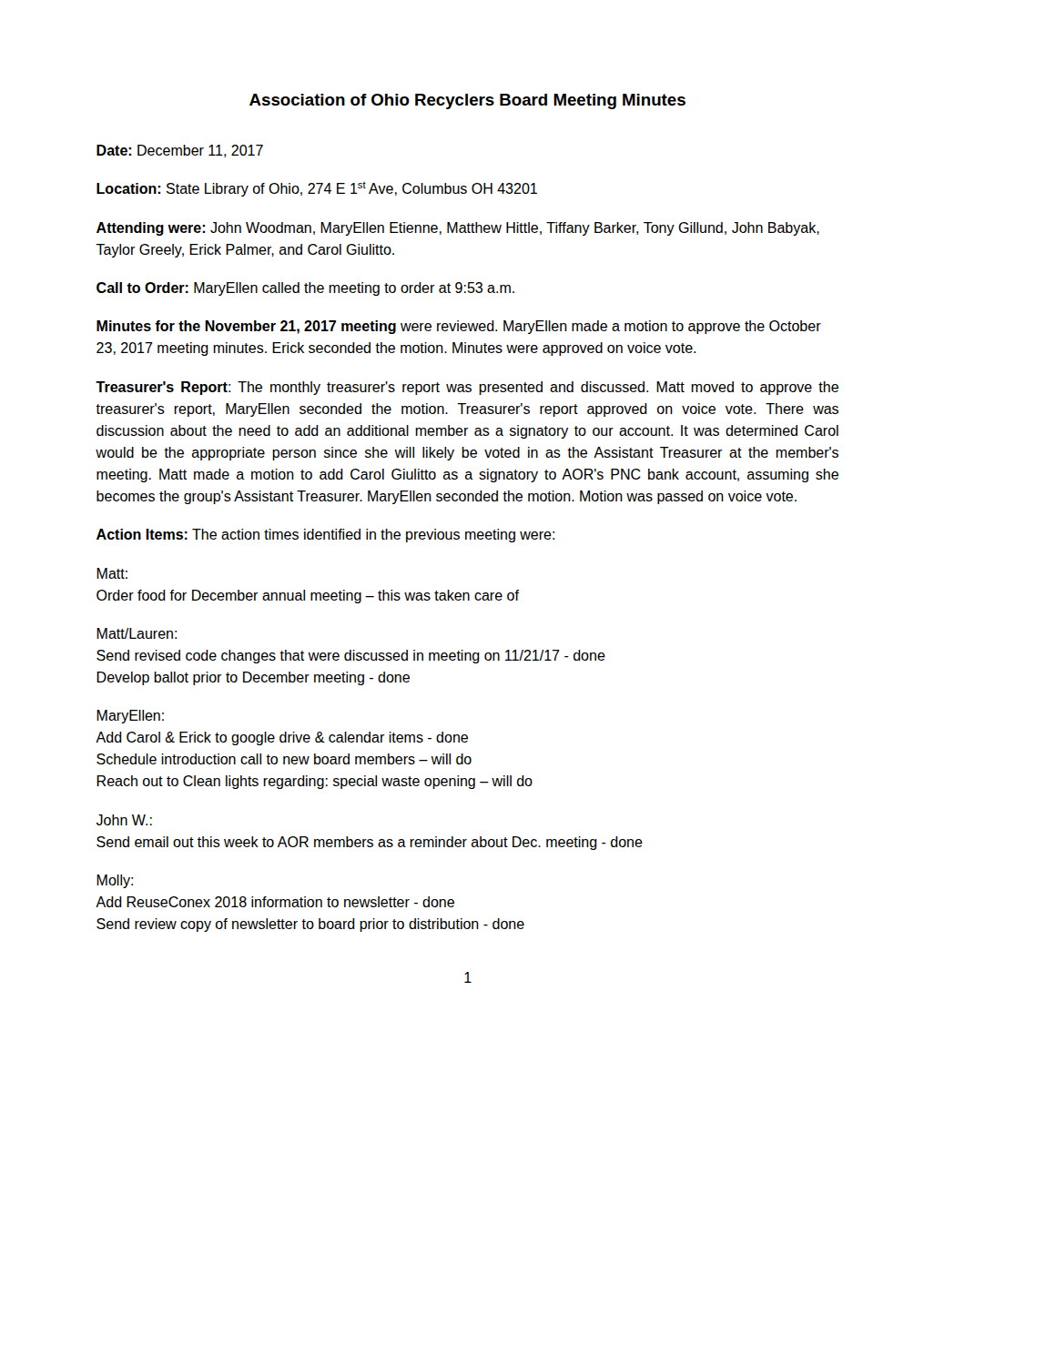Association of Ohio Recyclers Board Meeting Minutes
Date: December 11, 2017
Location: State Library of Ohio, 274 E 1st Ave, Columbus OH 43201
Attending were: John Woodman, MaryEllen Etienne, Matthew Hittle, Tiffany Barker, Tony Gillund, John Babyak, Taylor Greely, Erick Palmer, and Carol Giulitto.
Call to Order: MaryEllen called the meeting to order at 9:53 a.m.
Minutes for the November 21, 2017 meeting were reviewed. MaryEllen made a motion to approve the October 23, 2017 meeting minutes. Erick seconded the motion. Minutes were approved on voice vote.
Treasurer's Report: The monthly treasurer's report was presented and discussed. Matt moved to approve the treasurer's report, MaryEllen seconded the motion. Treasurer's report approved on voice vote. There was discussion about the need to add an additional member as a signatory to our account. It was determined Carol would be the appropriate person since she will likely be voted in as the Assistant Treasurer at the member's meeting. Matt made a motion to add Carol Giulitto as a signatory to AOR's PNC bank account, assuming she becomes the group's Assistant Treasurer. MaryEllen seconded the motion. Motion was passed on voice vote.
Action Items: The action times identified in the previous meeting were:
Matt:
Order food for December annual meeting – this was taken care of
Matt/Lauren:
Send revised code changes that were discussed in meeting on 11/21/17 - done
Develop ballot prior to December meeting - done
MaryEllen:
Add Carol & Erick to google drive & calendar items - done
Schedule introduction call to new board members – will do
Reach out to Clean lights regarding: special waste opening – will do
John W.:
Send email out this week to AOR members as a reminder about Dec. meeting - done
Molly:
Add ReuseConex 2018 information to newsletter - done
Send review copy of newsletter to board prior to distribution - done
1